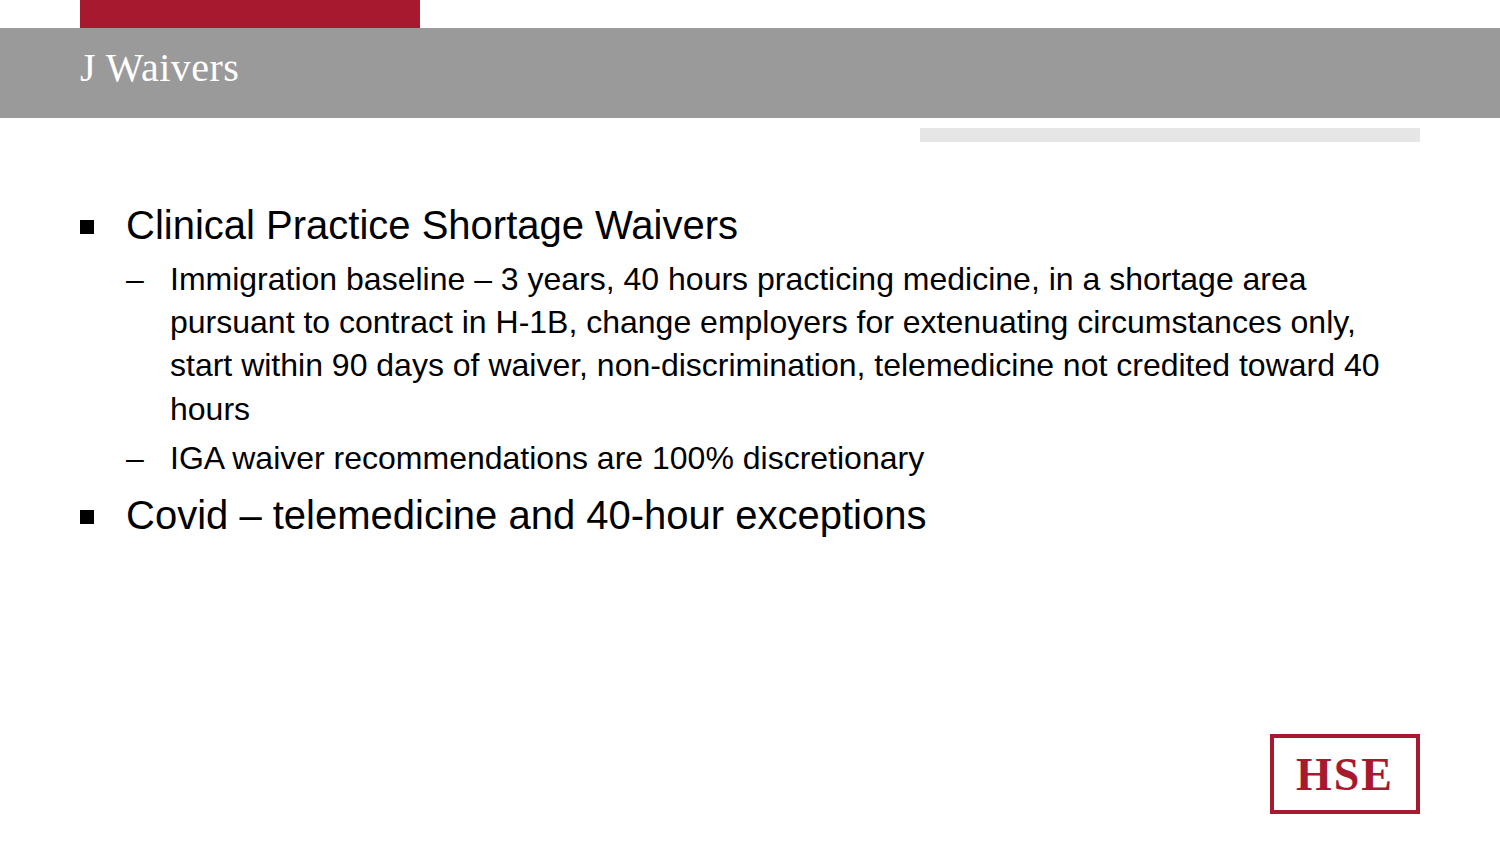J Waivers
Clinical Practice Shortage Waivers
Immigration baseline – 3 years, 40 hours practicing medicine, in a shortage area pursuant to contract in H-1B, change employers for extenuating circumstances only, start within 90 days of waiver, non-discrimination, telemedicine not credited toward 40 hours
IGA waiver recommendations are 100% discretionary
Covid – telemedicine and 40-hour exceptions
HSE